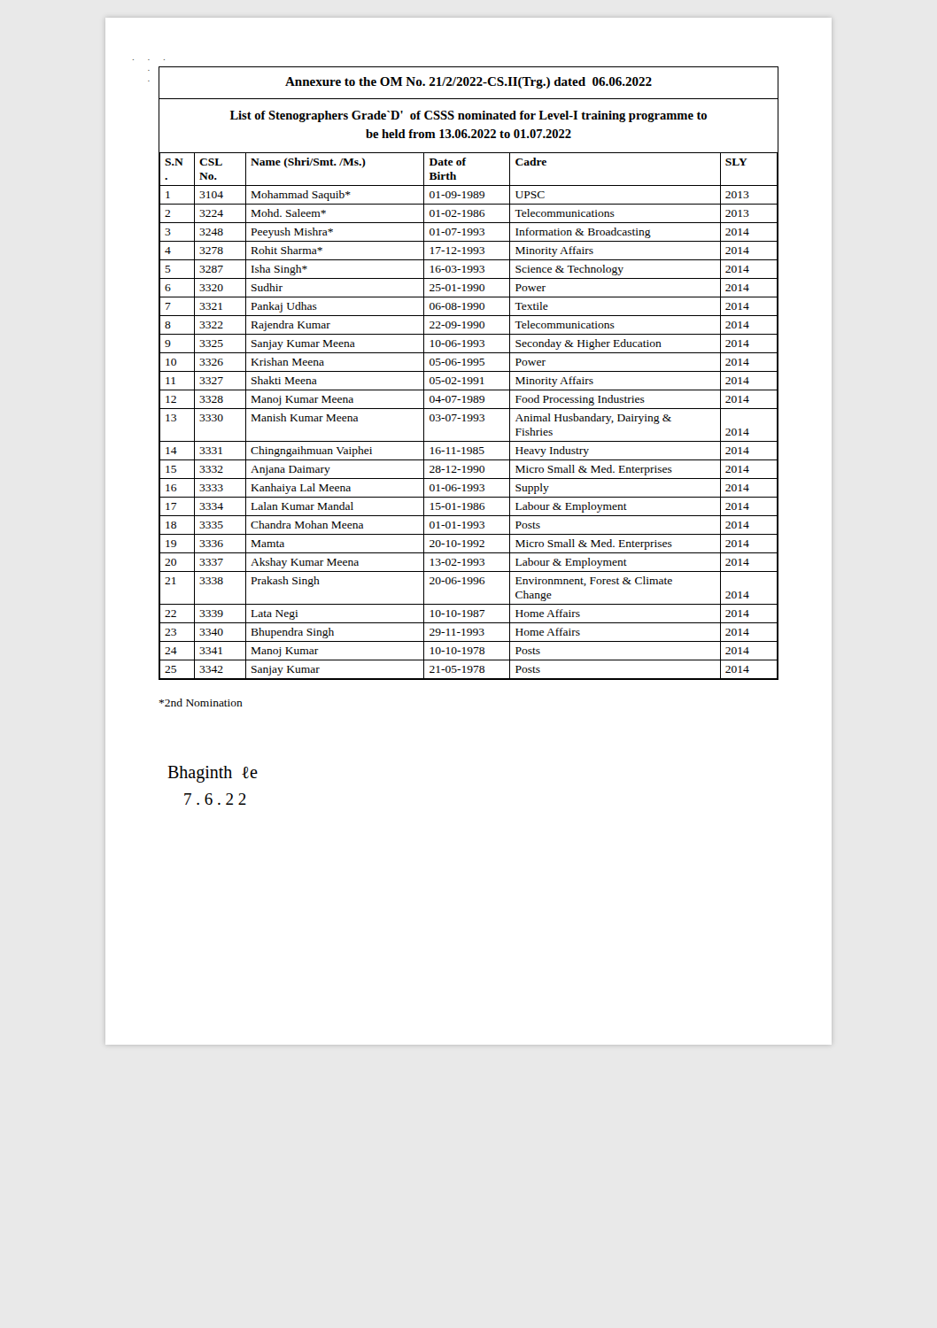. . .
.
.
Annexure to the OM No. 21/2/2022-CS.II(Trg.) dated 06.06.2022
List of Stenographers Grade`D' of CSSS nominated for Level-I training programme to
be held from 13.06.2022 to 01.07.2022
| S.N . | CSL No. | Name (Shri/Smt. /Ms.) | Date of Birth | Cadre | SLY |
| --- | --- | --- | --- | --- | --- |
| 1 | 3104 | Mohammad Saquib* | 01-09-1989 | UPSC | 2013 |
| 2 | 3224 | Mohd. Saleem* | 01-02-1986 | Telecommunications | 2013 |
| 3 | 3248 | Peeyush Mishra* | 01-07-1993 | Information & Broadcasting | 2014 |
| 4 | 3278 | Rohit Sharma* | 17-12-1993 | Minority Affairs | 2014 |
| 5 | 3287 | Isha Singh* | 16-03-1993 | Science & Technology | 2014 |
| 6 | 3320 | Sudhir | 25-01-1990 | Power | 2014 |
| 7 | 3321 | Pankaj Udhas | 06-08-1990 | Textile | 2014 |
| 8 | 3322 | Rajendra Kumar | 22-09-1990 | Telecommunications | 2014 |
| 9 | 3325 | Sanjay Kumar Meena | 10-06-1993 | Seconday & Higher Education | 2014 |
| 10 | 3326 | Krishan Meena | 05-06-1995 | Power | 2014 |
| 11 | 3327 | Shakti Meena | 05-02-1991 | Minority Affairs | 2014 |
| 12 | 3328 | Manoj Kumar Meena | 04-07-1989 | Food Processing Industries | 2014 |
| 13 | 3330 | Manish Kumar Meena | 03-07-1993 | Animal Husbandary, Dairying & Fishries | 2014 |
| 14 | 3331 | Chingngaihmuan Vaiphei | 16-11-1985 | Heavy Industry | 2014 |
| 15 | 3332 | Anjana Daimary | 28-12-1990 | Micro Small & Med. Enterprises | 2014 |
| 16 | 3333 | Kanhaiya Lal Meena | 01-06-1993 | Supply | 2014 |
| 17 | 3334 | Lalan Kumar Mandal | 15-01-1986 | Labour & Employment | 2014 |
| 18 | 3335 | Chandra Mohan Meena | 01-01-1993 | Posts | 2014 |
| 19 | 3336 | Mamta | 20-10-1992 | Micro Small & Med. Enterprises | 2014 |
| 20 | 3337 | Akshay Kumar Meena | 13-02-1993 | Labour & Employment | 2014 |
| 21 | 3338 | Prakash Singh | 20-06-1996 | Environmnent, Forest & Climate Change | 2014 |
| 22 | 3339 | Lata Negi | 10-10-1987 | Home Affairs | 2014 |
| 23 | 3340 | Bhupendra Singh | 29-11-1993 | Home Affairs | 2014 |
| 24 | 3341 | Manoj Kumar | 10-10-1978 | Posts | 2014 |
| 25 | 3342 | Sanjay Kumar | 21-05-1978 | Posts | 2014 |
*2nd Nomination
Bhaginth ℓe
7 . 6 . 2 2